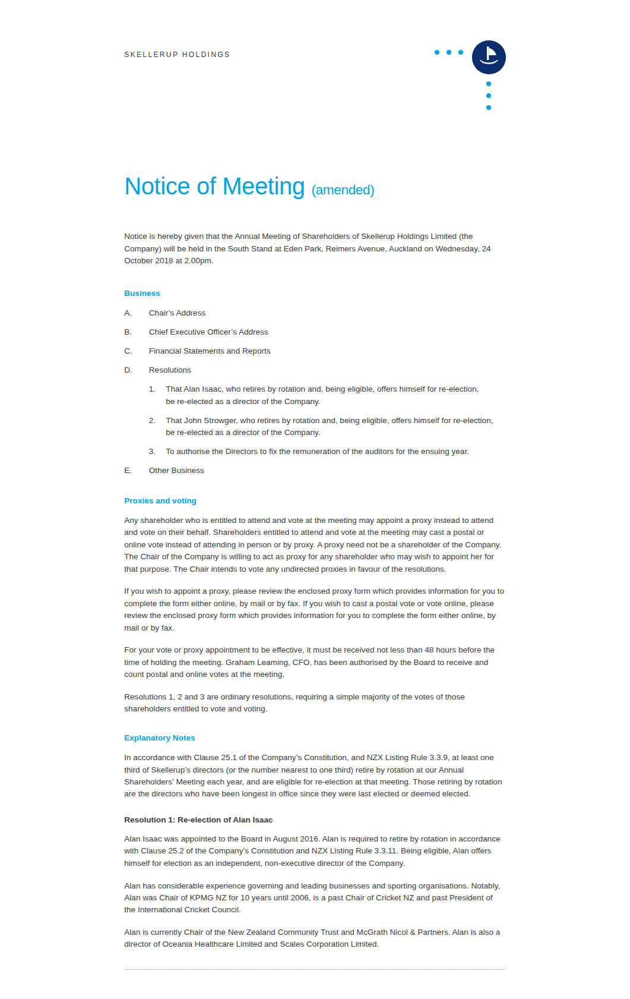Skellerup Holdings
Notice of Meeting (amended)
Notice is hereby given that the Annual Meeting of Shareholders of Skellerup Holdings Limited (the Company) will be held in the South Stand at Eden Park, Reimers Avenue, Auckland on Wednesday, 24 October 2018 at 2.00pm.
Business
A. Chair’s Address
B. Chief Executive Officer’s Address
C. Financial Statements and Reports
D. Resolutions
1. That Alan Isaac, who retires by rotation and, being eligible, offers himself for re-election,
be re-elected as a director of the Company.
2. That John Strowger, who retires by rotation and, being eligible, offers himself for re-election,
be re-elected as a director of the Company.
3. To authorise the Directors to fix the remuneration of the auditors for the ensuing year.
E. Other Business
Proxies and voting
Any shareholder who is entitled to attend and vote at the meeting may appoint a proxy instead to attend and vote on their behalf. Shareholders entitled to attend and vote at the meeting may cast a postal or online vote instead of attending in person or by proxy. A proxy need not be a shareholder of the Company. The Chair of the Company is willing to act as proxy for any shareholder who may wish to appoint her for that purpose. The Chair intends to vote any undirected proxies in favour of the resolutions.
If you wish to appoint a proxy, please review the enclosed proxy form which provides information for you to complete the form either online, by mail or by fax. If you wish to cast a postal vote or vote online, please review the enclosed proxy form which provides information for you to complete the form either online, by mail or by fax.
For your vote or proxy appointment to be effective, it must be received not less than 48 hours before the time of holding the meeting. Graham Leaming, CFO, has been authorised by the Board to receive and count postal and online votes at the meeting.
Resolutions 1, 2 and 3 are ordinary resolutions, requiring a simple majority of the votes of those shareholders entitled to vote and voting.
Explanatory Notes
In accordance with Clause 25.1 of the Company’s Constitution, and NZX Listing Rule 3.3.9, at least one third of Skellerup’s directors (or the number nearest to one third) retire by rotation at our Annual Shareholders’ Meeting each year, and are eligible for re-election at that meeting. Those retiring by rotation are the directors who have been longest in office since they were last elected or deemed elected.
Resolution 1: Re-election of Alan Isaac
Alan Isaac was appointed to the Board in August 2016. Alan is required to retire by rotation in accordance with Clause 25.2 of the Company’s Constitution and NZX Listing Rule 3.3.11. Being eligible, Alan offers himself for election as an independent, non-executive director of the Company.
Alan has considerable experience governing and leading businesses and sporting organisations. Notably, Alan was Chair of KPMG NZ for 10 years until 2006, is a past Chair of Cricket NZ and past President of the International Cricket Council.
Alan is currently Chair of the New Zealand Community Trust and McGrath Nicol & Partners. Alan is also a director of Oceania Healthcare Limited and Scales Corporation Limited.